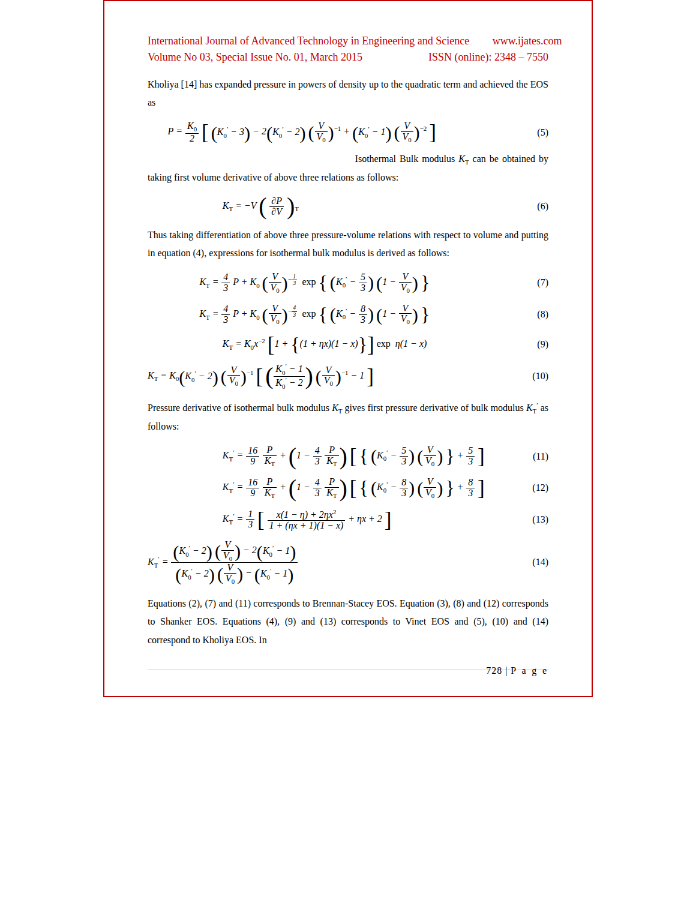International Journal of Advanced Technology in Engineering and Science www.ijates.com
Volume No 03, Special Issue No. 01, March 2015 ISSN (online): 2348 – 7550
Kholiya [14] has expanded pressure in powers of density up to the quadratic term and achieved the EOS as
P = K02 [ (K0′ − 3) − 2(K0′ − 2) (VV0)−1 + (K0′ − 1) (VV0)−2 ] (5)
Isothermal Bulk modulus KT can be obtained by taking first volume derivative of above three relations as follows:
KT = −V ( ∂P∂V )T (6)
Thus taking differentiation of above three pressure-volume relations with respect to volume and putting in equation (4), expressions for isothermal bulk modulus is derived as follows:
KT = 43 P + K0 (VV0)−13 exp { (K0′ − 53) (1 − VV0) } (7)
KT = 43 P + K0 (VV0)−43 exp { (K0′ − 83) (1 − VV0) } (8)
KT = K0x−2 [1 + {(1 + ηx)(1 − x)}] exp η(1 − x) (9)
KT = K0(K0′ − 2) (VV0)−1 [ (K0′ − 1 K0′ − 2) (VV0)−1 − 1 ] (10)
Pressure derivative of isothermal bulk modulus KT gives first pressure derivative of bulk modulus KT′ as follows:
KT′ = 169 PKT + (1 − 43 PKT) [ { (K0′ − 53) (VV0) } + 53 ] (11)
KT′ = 169 PKT + (1 − 43 PKT) [ { (K0′ − 83) (VV0) } + 83 ] (12)
KT′ = 13 [ x(1 − η) + 2ηx21 + (ηx + 1)(1 − x) + ηx + 2 ] (13)
KT′ = (K0′ − 2) (VV0) − 2(K0′ − 1) (K0′ − 2) (VV0) − (K0′ − 1) (14)
Equations (2), (7) and (11) corresponds to Brennan-Stacey EOS. Equation (3), (8) and (12) corresponds to Shanker EOS. Equations (4), (9) and (13) corresponds to Vinet EOS and (5), (10) and (14) correspond to Kholiya EOS. In
728 | P a g e